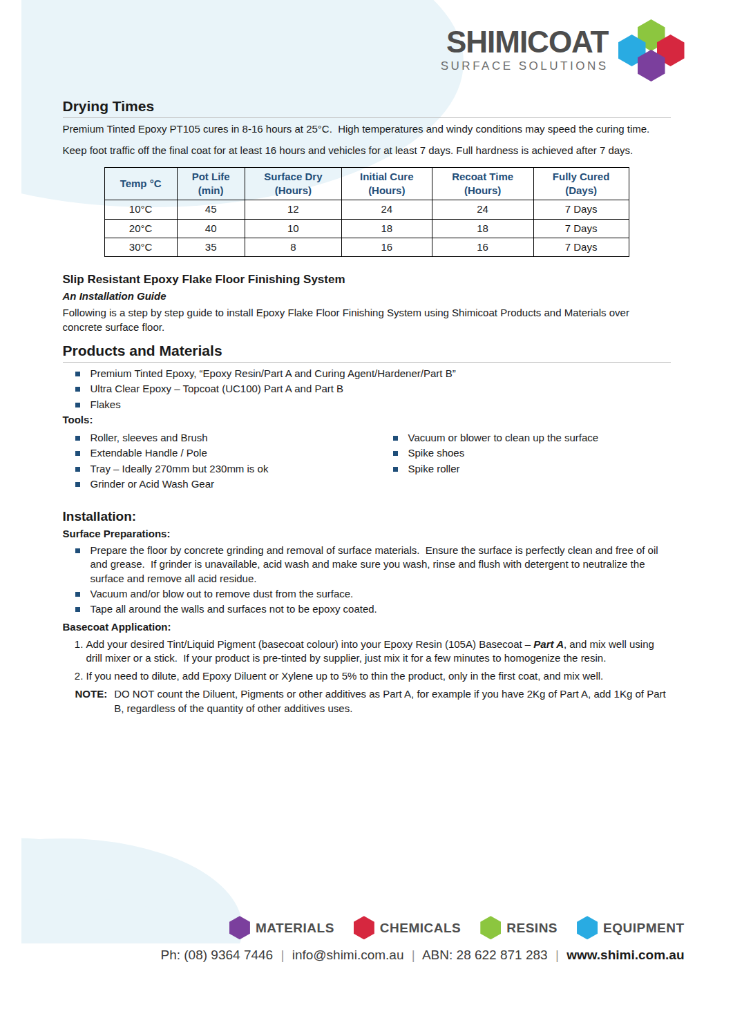SHIMICOAT
SURFACE SOLUTIONS
Drying Times
Premium Tinted Epoxy PT105 cures in 8-16 hours at 25°C. High temperatures and windy conditions may speed the curing time.
Keep foot traffic off the final coat for at least 16 hours and vehicles for at least 7 days. Full hardness is achieved after 7 days.
| Temp °C | Pot Life (min) | Surface Dry (Hours) | Initial Cure (Hours) | Recoat Time (Hours) | Fully Cured (Days) |
| --- | --- | --- | --- | --- | --- |
| 10°C | 45 | 12 | 24 | 24 | 7 Days |
| 20°C | 40 | 10 | 18 | 18 | 7 Days |
| 30°C | 35 | 8 | 16 | 16 | 7 Days |
Slip Resistant Epoxy Flake Floor Finishing System
An Installation Guide
Following is a step by step guide to install Epoxy Flake Floor Finishing System using Shimicoat Products and Materials over concrete surface floor.
Products and Materials
Premium Tinted Epoxy, “Epoxy Resin/Part A and Curing Agent/Hardener/Part B”
Ultra Clear Epoxy – Topcoat (UC100) Part A and Part B
Flakes
Tools:
Roller, sleeves and Brush
Extendable Handle / Pole
Tray – Ideally 270mm but 230mm is ok
Grinder or Acid Wash Gear
Vacuum or blower to clean up the surface
Spike shoes
Spike roller
Installation:
Surface Preparations:
Prepare the floor by concrete grinding and removal of surface materials. Ensure the surface is perfectly clean and free of oil and grease. If grinder is unavailable, acid wash and make sure you wash, rinse and flush with detergent to neutralize the surface and remove all acid residue.
Vacuum and/or blow out to remove dust from the surface.
Tape all around the walls and surfaces not to be epoxy coated.
Basecoat Application:
Add your desired Tint/Liquid Pigment (basecoat colour) into your Epoxy Resin (105A) Basecoat – Part A, and mix well using drill mixer or a stick. If your product is pre-tinted by supplier, just mix it for a few minutes to homogenize the resin.
If you need to dilute, add Epoxy Diluent or Xylene up to 5% to thin the product, only in the first coat, and mix well.
NOTE: DO NOT count the Diluent, Pigments or other additives as Part A, for example if you have 2Kg of Part A, add 1Kg of Part B, regardless of the quantity of other additives uses.
MATERIALS CHEMICALS RESINS EQUIPMENT
Ph: (08) 9364 7446 | info@shimi.com.au | ABN: 28 622 871 283 | www.shimi.com.au